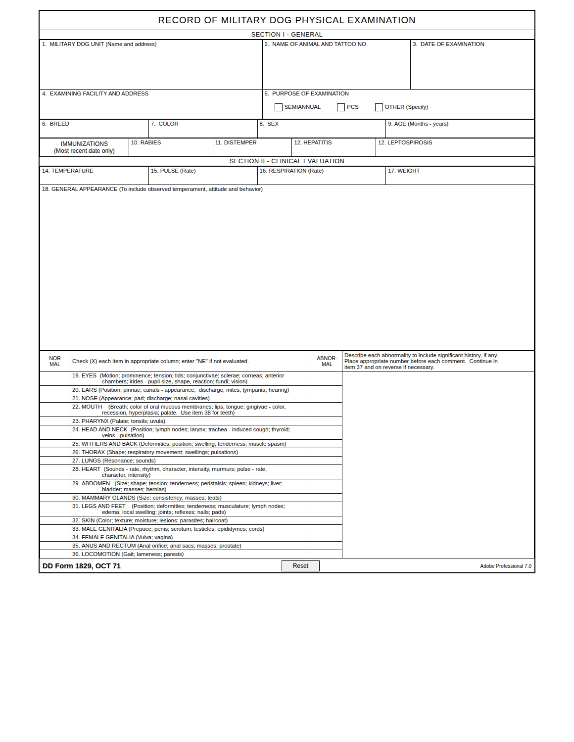RECORD OF MILITARY DOG PHYSICAL EXAMINATION
SECTION I - GENERAL
| 1. MILITARY DOG UNIT (Name and address) | 2. NAME OF ANIMAL AND TATTOO NO. | 3. DATE OF EXAMINATION |
| 4. EXAMINING FACILITY AND ADDRESS | 5. PURPOSE OF EXAMINATION SEMIANNUAL PCS OTHER (Specify) |
| 6. BREED | 7. COLOR | 8. SEX | 9. AGE (Months - years) |
| IMMUNIZATIONS (Most recent date only) | 10. RABIES | 11. DISTEMPER | 12. HEPATITIS | 12. LEPTOSPIROSIS |
SECTION II - CLINICAL EVALUATION
| 14. TEMPERATURE | 15. PULSE (Rate) | 16. RESPIRATION (Rate) | 17. WEIGHT |
| 18. GENERAL APPEARANCE (To include observed temperament, attitude and behavior) |
| NOR MAL | Check (X) each item in appropriate column; enter "NE" if not evaluated. | ABNOR- MAL | Describe each abnormality to include significant history, if any. Place appropriate number before each comment. Continue in item 37 and on reverse if necessary. |
| | 19. EYES (Motion; prominence; tension; lids; conjunctivae; sclerae; corneas; anterior chambers; irides - pupil size, shape, reaction; fundi; vision) | | |
| | 20. EARS (Position; pinnae; canals - appearance, discharge, mites, tympania; hearing) | |
| | 21. NOSE (Appearance; pad; discharge; nasal cavities) | |
| | 22. MOUTH (Breath; color of oral mucous membranes; lips, tongue; gingivae - color, recession, hyperplasia; palate. Use item 38 for teeth) | |
| | 23. PHARYNX (Palate; tonsils; uvula) | |
| | 24. HEAD AND NECK (Position; lymph nodes; larynx; trachea - induced cough; thyroid; veins - pulsation) | |
| | 25. WITHERS AND BACK (Deformities; position; swelling; tenderness; muscle spasm) | |
| | 26. THORAX (Shape; respiratory movement; swellings; pulsations) | |
| | 27. LUNGS (Resonance; sounds) | |
| | 28. HEART (Sounds - rate, rhythm, character, intensity, murmurs; pulse - rate, character, intensity) | |
| | 29. ABDOMEN (Size; shape; tension; tenderness; peristalsis; spleen; kidneys; liver; bladder; masses; hernias) | |
| | 30. MAMMARY GLANDS (Size; consistency; masses; teats) | |
| | 31. LEGS AND FEET (Position; deformities; tenderness; musculature; lymph nodes; edema; local swelling; joints; reflexes; nails; pads) | |
| | 32. SKIN (Color; texture; moisture; lesions; parasites; haircoat) | |
| | 33. MALE GENITALIA (Prepuce; penis; scrotum; testicles; epididymes; cords) | |
| | 34. FEMALE GENITALIA (Vulva; vagina) | |
| | 35. ANUS AND RECTUM (Anal orifice; anal sacs; masses; prostate) | |
| | 36. LOCOMOTION (Gait; lameness; paresis) | |
DD Form 1829, OCT 71 Reset Adobe Professional 7.0